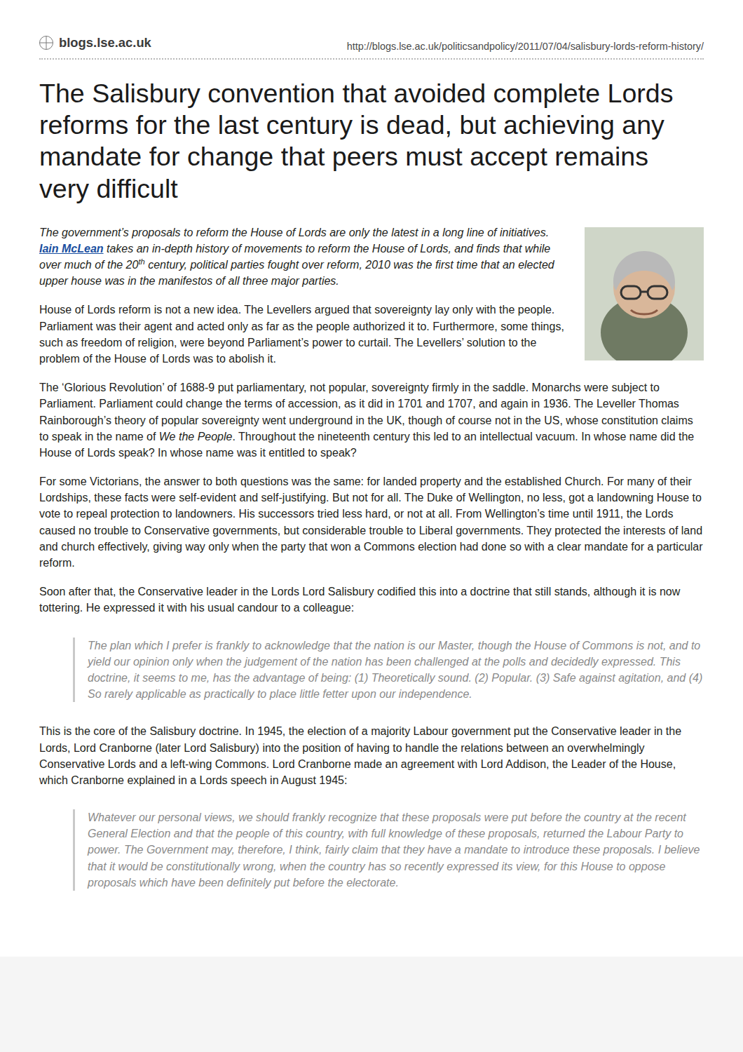blogs.lse.ac.uk
http://blogs.lse.ac.uk/politicsandpolicy/2011/07/04/salisbury-lords-reform-history/
The Salisbury convention that avoided complete Lords reforms for the last century is dead, but achieving any mandate for change that peers must accept remains very difficult
The government’s proposals to reform the House of Lords are only the latest in a long line of initiatives. Iain McLean takes an in-depth history of movements to reform the House of Lords, and finds that while over much of the 20th century, political parties fought over reform, 2010 was the first time that an elected upper house was in the manifestos of all three major parties.
House of Lords reform is not a new idea. The Levellers argued that sovereignty lay only with the people. Parliament was their agent and acted only as far as the people authorized it to. Furthermore, some things, such as freedom of religion, were beyond Parliament’s power to curtail. The Levellers’ solution to the problem of the House of Lords was to abolish it.
The ‘Glorious Revolution’ of 1688-9 put parliamentary, not popular, sovereignty firmly in the saddle. Monarchs were subject to Parliament. Parliament could change the terms of accession, as it did in 1701 and 1707, and again in 1936. The Leveller Thomas Rainborough’s theory of popular sovereignty went underground in the UK, though of course not in the US, whose constitution claims to speak in the name of We the People. Throughout the nineteenth century this led to an intellectual vacuum. In whose name did the House of Lords speak? In whose name was it entitled to speak?
For some Victorians, the answer to both questions was the same: for landed property and the established Church. For many of their Lordships, these facts were self-evident and self-justifying. But not for all. The Duke of Wellington, no less, got a landowning House to vote to repeal protection to landowners. His successors tried less hard, or not at all. From Wellington’s time until 1911, the Lords caused no trouble to Conservative governments, but considerable trouble to Liberal governments. They protected the interests of land and church effectively, giving way only when the party that won a Commons election had done so with a clear mandate for a particular reform.
Soon after that, the Conservative leader in the Lords Lord Salisbury codified this into a doctrine that still stands, although it is now tottering. He expressed it with his usual candour to a colleague:
The plan which I prefer is frankly to acknowledge that the nation is our Master, though the House of Commons is not, and to yield our opinion only when the judgement of the nation has been challenged at the polls and decidedly expressed. This doctrine, it seems to me, has the advantage of being: (1) Theoretically sound. (2) Popular. (3) Safe against agitation, and (4) So rarely applicable as practically to place little fetter upon our independence.
This is the core of the Salisbury doctrine. In 1945, the election of a majority Labour government put the Conservative leader in the Lords, Lord Cranborne (later Lord Salisbury) into the position of having to handle the relations between an overwhelmingly Conservative Lords and a left-wing Commons. Lord Cranborne made an agreement with Lord Addison, the Leader of the House, which Cranborne explained in a Lords speech in August 1945:
Whatever our personal views, we should frankly recognize that these proposals were put before the country at the recent General Election and that the people of this country, with full knowledge of these proposals, returned the Labour Party to power. The Government may, therefore, I think, fairly claim that they have a mandate to introduce these proposals. I believe that it would be constitutionally wrong, when the country has so recently expressed its view, for this House to oppose proposals which have been definitely put before the electorate.